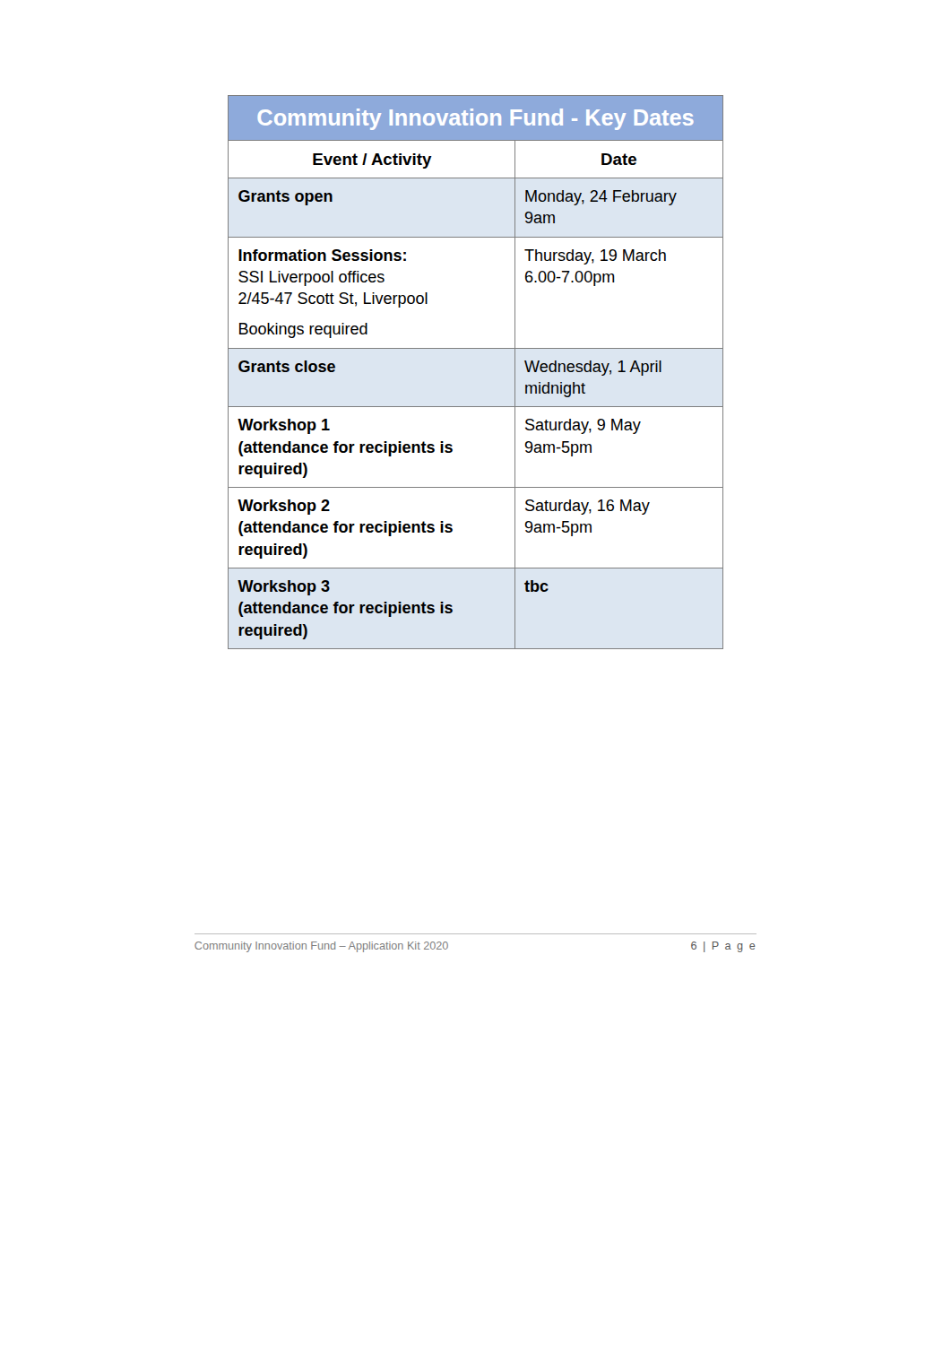Community Innovation Fund - Key Dates
| Event / Activity | Date |
| --- | --- |
| Grants open | Monday, 24 February 9am |
| Information Sessions: SSI Liverpool offices 2/45-47 Scott St, Liverpool Bookings required | Thursday, 19 March 6.00-7.00pm |
| Grants close | Wednesday, 1 April midnight |
| Workshop 1 (attendance for recipients is required) | Saturday, 9 May 9am-5pm |
| Workshop 2 (attendance for recipients is required) | Saturday, 16 May 9am-5pm |
| Workshop 3 (attendance for recipients is required) | tbc |
Community Innovation Fund – Application Kit 2020 6 | P a g e